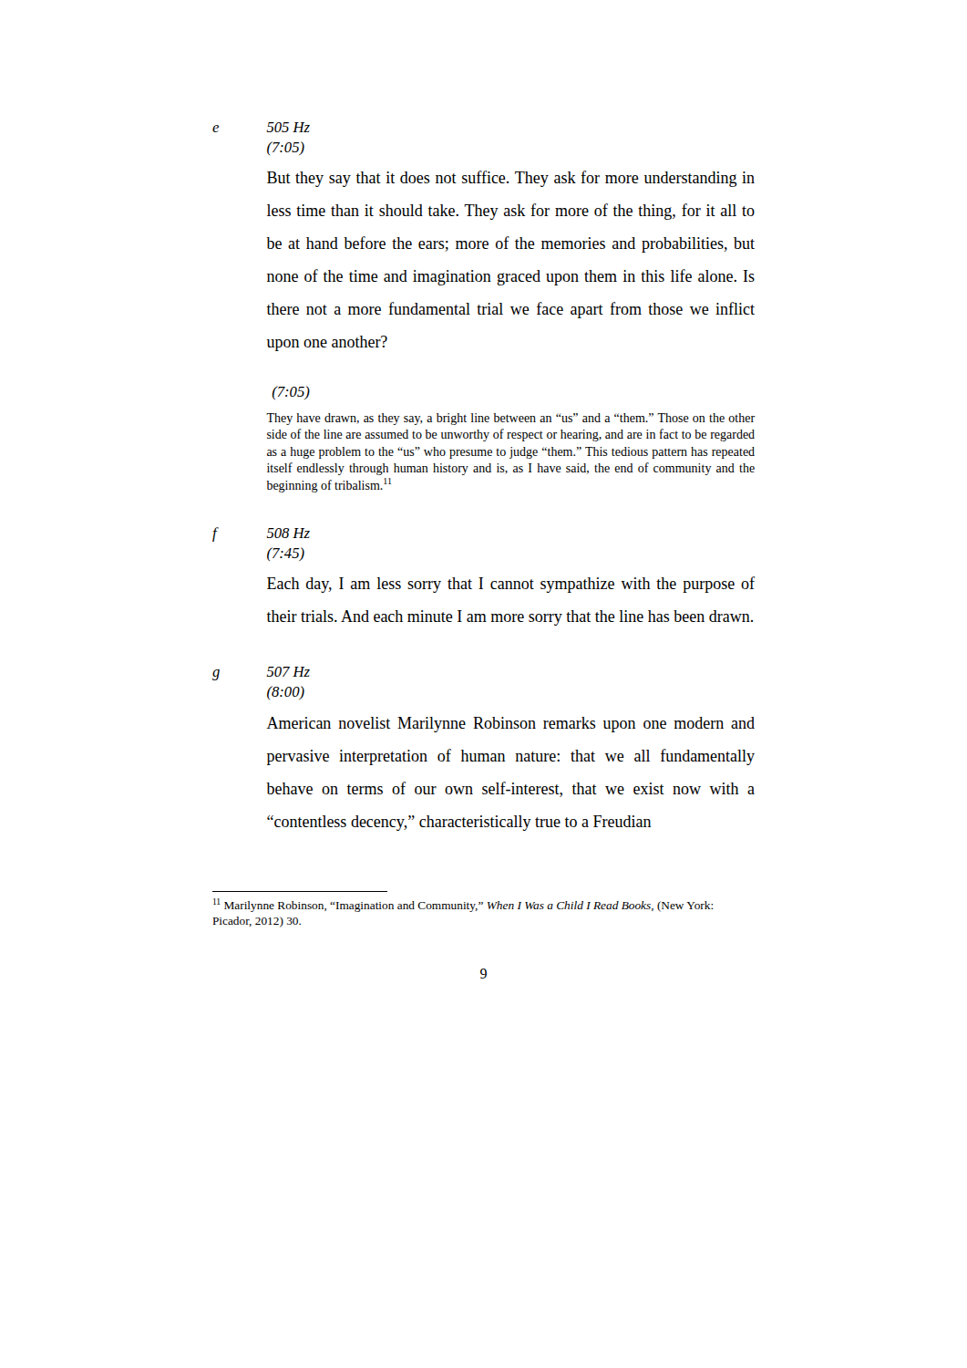e 505 Hz
(7:05)
But they say that it does not suffice. They ask for more understanding in less time than it should take. They ask for more of the thing, for it all to be at hand before the ears; more of the memories and probabilities, but none of the time and imagination graced upon them in this life alone. Is there not a more fundamental trial we face apart from those we inflict upon one another?
(7:05)
They have drawn, as they say, a bright line between an “us” and a “them.” Those on the other side of the line are assumed to be unworthy of respect or hearing, and are in fact to be regarded as a huge problem to the “us” who presume to judge “them.” This tedious pattern has repeated itself endlessly through human history and is, as I have said, the end of community and the beginning of tribalism.11
f 508 Hz
(7:45)
Each day, I am less sorry that I cannot sympathize with the purpose of their trials. And each minute I am more sorry that the line has been drawn.
g 507 Hz
(8:00)
American novelist Marilynne Robinson remarks upon one modern and pervasive interpretation of human nature: that we all fundamentally behave on terms of our own self-interest, that we exist now with a “contentless decency,” characteristically true to a Freudian
11 Marilynne Robinson, “Imagination and Community,” When I Was a Child I Read Books, (New York: Picador, 2012) 30.
9